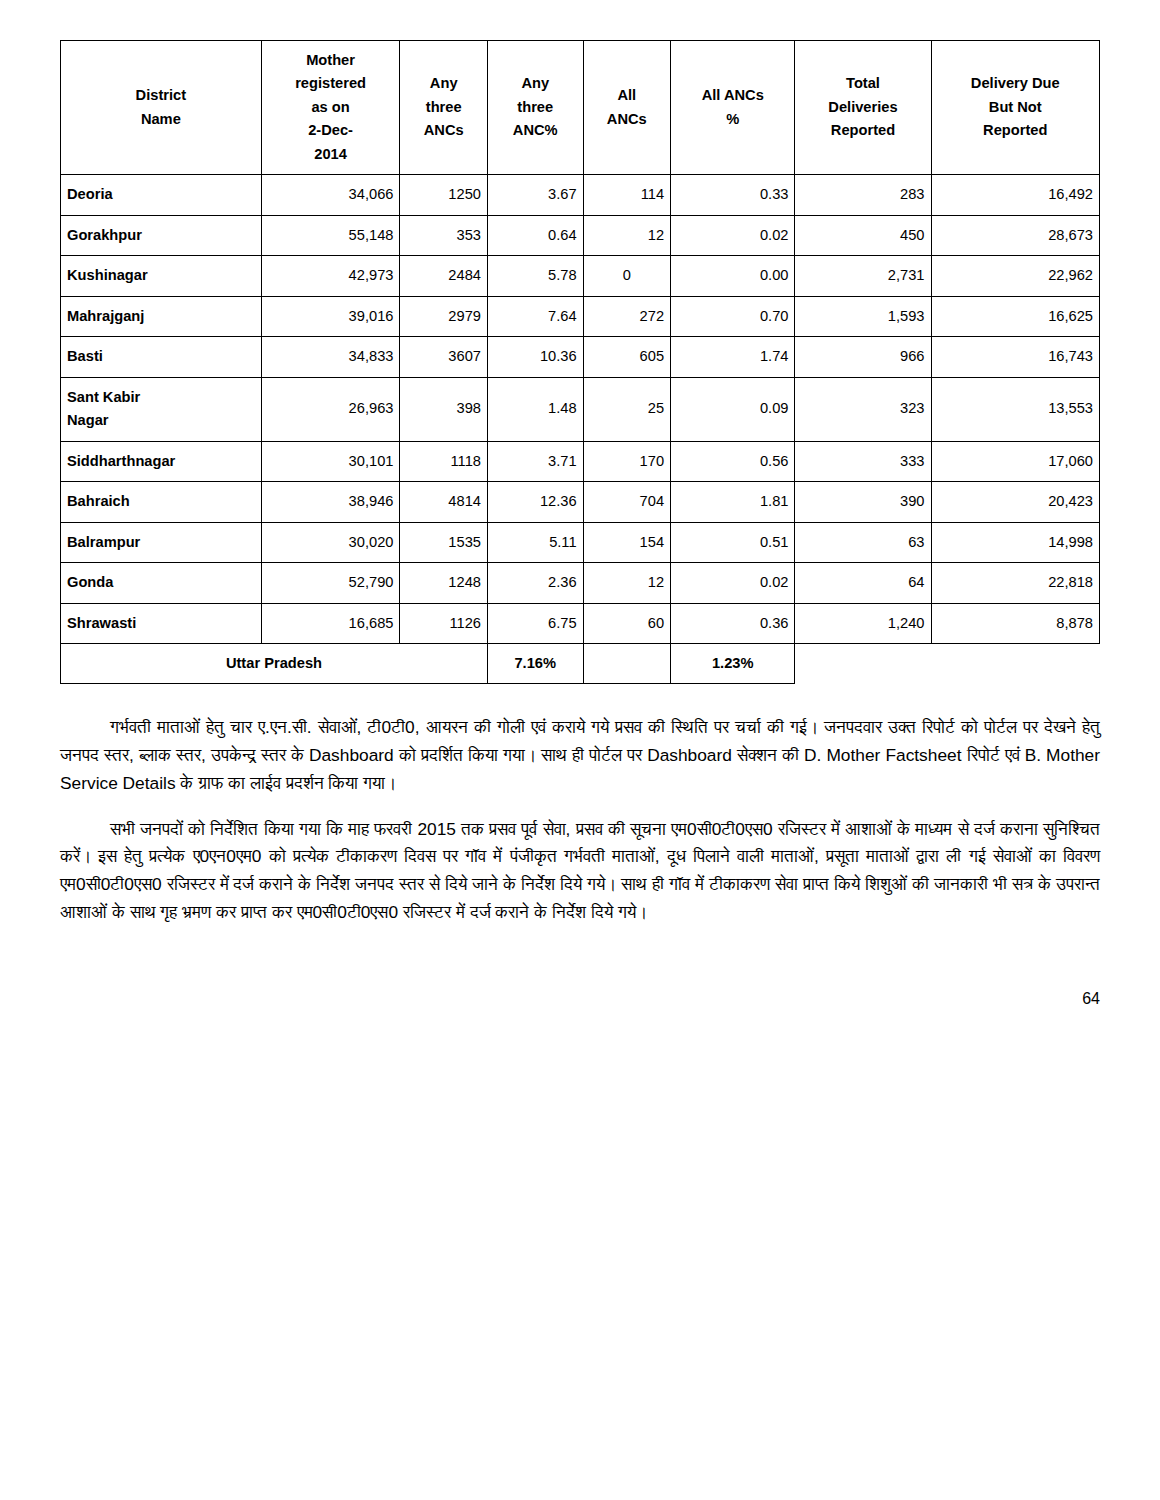| District Name | Mother registered as on 2-Dec- 2014 | Any three ANCs | Any three ANC% | All ANCs | All ANCs % | Total Deliveries Reported | Delivery Due But Not Reported |
| --- | --- | --- | --- | --- | --- | --- | --- |
| Deoria | 34,066 | 1250 | 3.67 | 114 | 0.33 | 283 | 16,492 |
| Gorakhpur | 55,148 | 353 | 0.64 | 12 | 0.02 | 450 | 28,673 |
| Kushinagar | 42,973 | 2484 | 5.78 | 0 | 0.00 | 2,731 | 22,962 |
| Mahrajganj | 39,016 | 2979 | 7.64 | 272 | 0.70 | 1,593 | 16,625 |
| Basti | 34,833 | 3607 | 10.36 | 605 | 1.74 | 966 | 16,743 |
| Sant Kabir Nagar | 26,963 | 398 | 1.48 | 25 | 0.09 | 323 | 13,553 |
| Siddharthnagar | 30,101 | 1118 | 3.71 | 170 | 0.56 | 333 | 17,060 |
| Bahraich | 38,946 | 4814 | 12.36 | 704 | 1.81 | 390 | 20,423 |
| Balrampur | 30,020 | 1535 | 5.11 | 154 | 0.51 | 63 | 14,998 |
| Gonda | 52,790 | 1248 | 2.36 | 12 | 0.02 | 64 | 22,818 |
| Shrawasti | 16,685 | 1126 | 6.75 | 60 | 0.36 | 1,240 | 8,878 |
| Uttar Pradesh | 7.16% | | 1.23% | |
गर्भवती माताओं हेतु चार ए.एन.सी. सेवाओं, टी0टी0, आयरन की गोली एवं कराये गये प्रसव की स्थिति पर चर्चा की गई। जनपदवार उक्त रिपोर्ट को पोर्टल पर देखने हेतु जनपद स्तर, ब्लाक स्तर, उपकेन्द्र स्तर के Dashboard को प्रदर्शित किया गया। साथ ही पोर्टल पर Dashboard सेक्शन की D. Mother Factsheet रिपोर्ट एवं B. Mother Service Details के ग्राफ का लाईव प्रदर्शन किया गया।
सभी जनपदों को निर्देशित किया गया कि माह फरवरी 2015 तक प्रसव पूर्व सेवा, प्रसव की सूचना एम0सी0टी0एस0 रजिस्टर में आशाओं के माध्यम से दर्ज कराना सुनिश्चित करें। इस हेतु प्रत्येक ए0एन0एम0 को प्रत्येक टीकाकरण दिवस पर गॉव में पंजीकृत गर्भवती माताओं, दूध पिलाने वाली माताओं, प्रसूता माताओं द्वारा ली गई सेवाओं का विवरण एम0सी0टी0एस0 रजिस्टर में दर्ज कराने के निर्देश जनपद स्तर से दिये जाने के निर्देश दिये गये। साथ ही गॉव में टीकाकरण सेवा प्राप्त किये शिशुओं की जानकारी भी सत्र के उपरान्त आशाओं के साथ गृह भ्रमण कर प्राप्त कर एम0सी0टी0एस0 रजिस्टर में दर्ज कराने के निर्देश दिये गये।
64